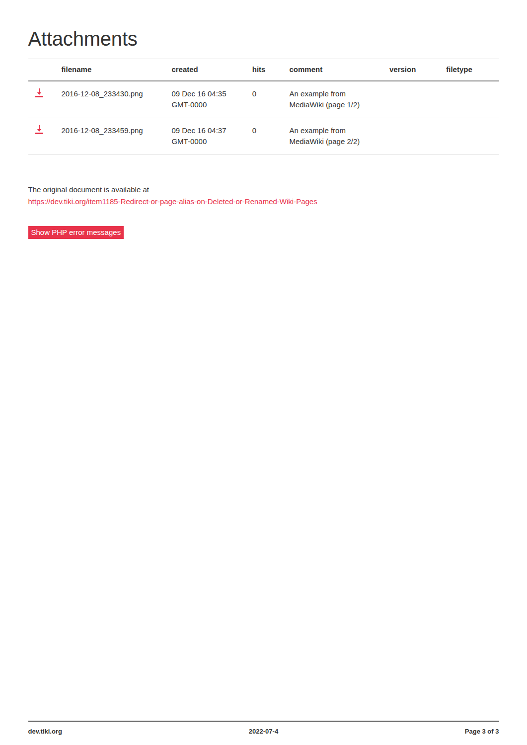Attachments
| | filename | created | hits | comment | version | filetype |
| --- | --- | --- | --- | --- | --- | --- |
| | 2016-12-08_233430.png | 09 Dec 16 04:35 GMT-0000 | 0 | An example from MediaWiki (page 1/2) | | |
| | 2016-12-08_233459.png | 09 Dec 16 04:37 GMT-0000 | 0 | An example from MediaWiki (page 2/2) | | |
The original document is available at
https://dev.tiki.org/item1185-Redirect-or-page-alias-on-Deleted-or-Renamed-Wiki-Pages
Show PHP error messages
dev.tiki.org
2022-07-4
Page 3 of 3